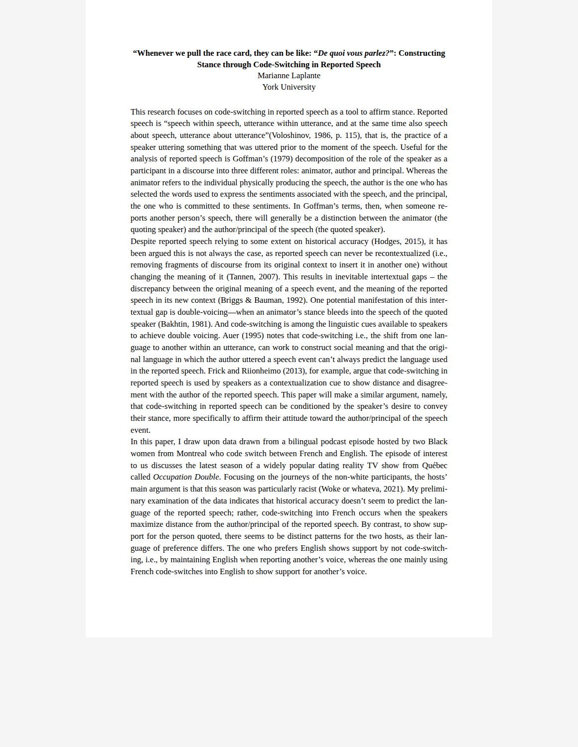“Whenever we pull the race card, they can be like: “De quoi vous parlez?”: Constructing Stance through Code-Switching in Reported Speech
Marianne Laplante
York University
This research focuses on code-switching in reported speech as a tool to affirm stance. Reported speech is “speech within speech, utterance within utterance, and at the same time also speech about speech, utterance about utterance”(Voloshinov, 1986, p. 115), that is, the practice of a speaker uttering something that was uttered prior to the moment of the speech. Useful for the analysis of reported speech is Goffman’s (1979) decomposition of the role of the speaker as a participant in a discourse into three different roles: animator, author and principal. Whereas the animator refers to the individual physically producing the speech, the author is the one who has selected the words used to express the sentiments associated with the speech, and the principal, the one who is committed to these sentiments. In Goffman’s terms, then, when someone reports another person’s speech, there will generally be a distinction between the animator (the quoting speaker) and the author/principal of the speech (the quoted speaker).
Despite reported speech relying to some extent on historical accuracy (Hodges, 2015), it has been argued this is not always the case, as reported speech can never be recontextualized (i.e., removing fragments of discourse from its original context to insert it in another one) without changing the meaning of it (Tannen, 2007). This results in inevitable intertextual gaps – the discrepancy between the original meaning of a speech event, and the meaning of the reported speech in its new context (Briggs & Bauman, 1992). One potential manifestation of this intertextual gap is double-voicing—when an animator’s stance bleeds into the speech of the quoted speaker (Bakhtin, 1981). And code-switching is among the linguistic cues available to speakers to achieve double voicing. Auer (1995) notes that code-switching i.e., the shift from one language to another within an utterance, can work to construct social meaning and that the original language in which the author uttered a speech event can’t always predict the language used in the reported speech. Frick and Riionheimo (2013), for example, argue that code-switching in reported speech is used by speakers as a contextualization cue to show distance and disagreement with the author of the reported speech. This paper will make a similar argument, namely, that code-switching in reported speech can be conditioned by the speaker’s desire to convey their stance, more specifically to affirm their attitude toward the author/principal of the speech event.
In this paper, I draw upon data drawn from a bilingual podcast episode hosted by two Black women from Montreal who code switch between French and English. The episode of interest to us discusses the latest season of a widely popular dating reality TV show from Québec called Occupation Double. Focusing on the journeys of the non-white participants, the hosts’ main argument is that this season was particularly racist (Woke or whateva, 2021). My preliminary examination of the data indicates that historical accuracy doesn’t seem to predict the language of the reported speech; rather, code-switching into French occurs when the speakers maximize distance from the author/principal of the reported speech. By contrast, to show support for the person quoted, there seems to be distinct patterns for the two hosts, as their language of preference differs. The one who prefers English shows support by not code-switching, i.e., by maintaining English when reporting another’s voice, whereas the one mainly using French code-switches into English to show support for another’s voice.